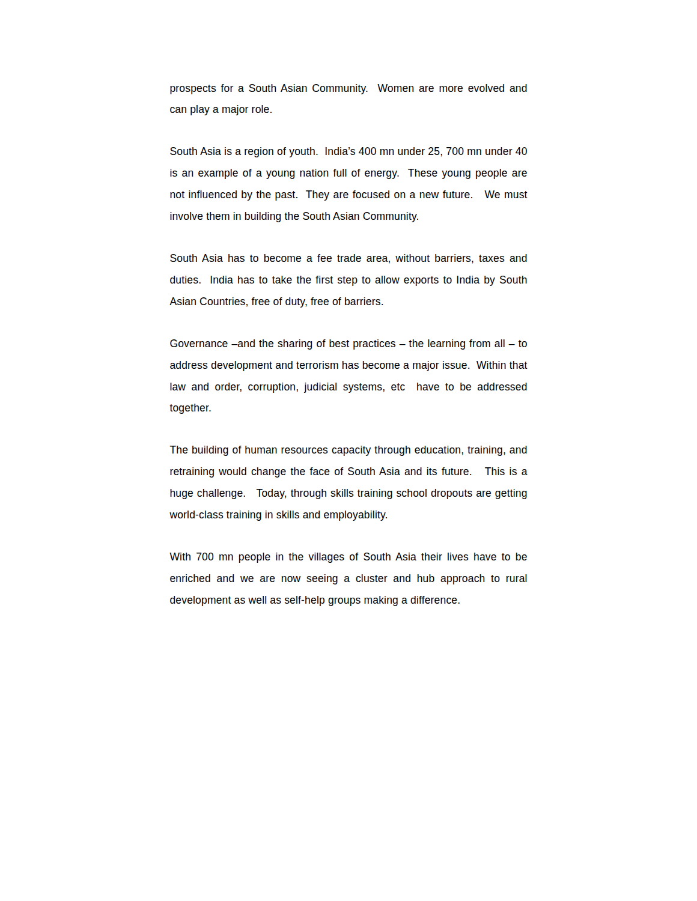prospects for a South Asian Community. Women are more evolved and can play a major role.
South Asia is a region of youth. India’s 400 mn under 25, 700 mn under 40 is an example of a young nation full of energy. These young people are not influenced by the past. They are focused on a new future. We must involve them in building the South Asian Community.
South Asia has to become a fee trade area, without barriers, taxes and duties. India has to take the first step to allow exports to India by South Asian Countries, free of duty, free of barriers.
Governance –and the sharing of best practices – the learning from all – to address development and terrorism has become a major issue. Within that law and order, corruption, judicial systems, etc have to be addressed together.
The building of human resources capacity through education, training, and retraining would change the face of South Asia and its future. This is a huge challenge. Today, through skills training school dropouts are getting world-class training in skills and employability.
With 700 mn people in the villages of South Asia their lives have to be enriched and we are now seeing a cluster and hub approach to rural development as well as self-help groups making a difference.